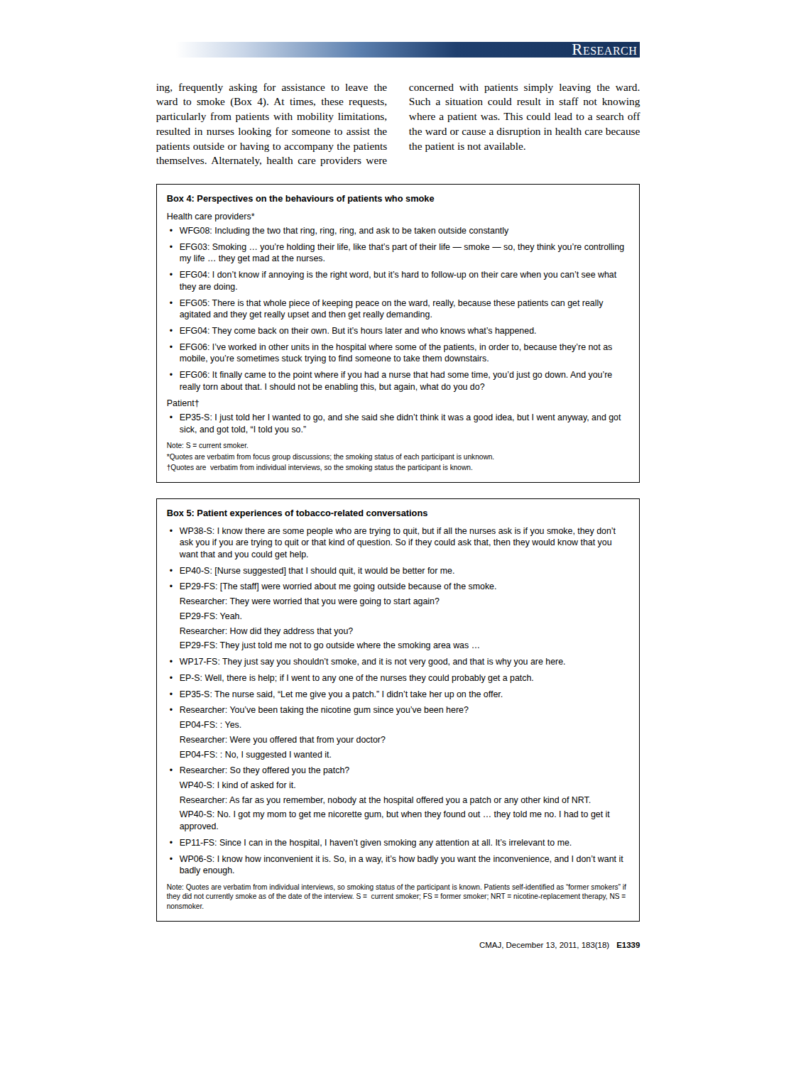Research
ing, frequently asking for assistance to leave the ward to smoke (Box 4). At times, these requests, particularly from patients with mobility limitations, resulted in nurses looking for someone to assist the patients outside or having to accompany the patients themselves. Alternately, health care providers were concerned with patients simply leaving the ward. Such a situation could result in staff not knowing where a patient was. This could lead to a search off the ward or cause a disruption in health care because the patient is not available.
Box 4: Perspectives on the behaviours of patients who smoke
Health care providers*
WFG08: Including the two that ring, ring, ring, and ask to be taken outside constantly
EFG03: Smoking … you’re holding their life, like that’s part of their life — smoke — so, they think you’re controlling my life … they get mad at the nurses.
EFG04: I don’t know if annoying is the right word, but it’s hard to follow-up on their care when you can’t see what they are doing.
EFG05: There is that whole piece of keeping peace on the ward, really, because these patients can get really agitated and they get really upset and then get really demanding.
EFG04: They come back on their own. But it’s hours later and who knows what’s happened.
EFG06: I’ve worked in other units in the hospital where some of the patients, in order to, because they’re not as mobile, you’re sometimes stuck trying to find someone to take them downstairs.
EFG06: It finally came to the point where if you had a nurse that had some time, you’d just go down. And you’re really torn about that. I should not be enabling this, but again, what do you do?
Patient†
EP35-S: I just told her I wanted to go, and she said she didn’t think it was a good idea, but I went anyway, and got sick, and got told, “I told you so.”
Note: S = current smoker.
*Quotes are verbatim from focus group discussions; the smoking status of each participant is unknown.
†Quotes are verbatim from individual interviews, so the smoking status the participant is known.
Box 5: Patient experiences of tobacco-related conversations
WP38-S: I know there are some people who are trying to quit, but if all the nurses ask is if you smoke, they don’t ask you if you are trying to quit or that kind of question. So if they could ask that, then they would know that you want that and you could get help.
EP40-S: [Nurse suggested] that I should quit, it would be better for me.
EP29-FS: [The staff] were worried about me going outside because of the smoke.
Researcher: They were worried that you were going to start again?
EP29-FS: Yeah.
Researcher: How did they address that you?
EP29-FS: They just told me not to go outside where the smoking area was …
WP17-FS: They just say you shouldn’t smoke, and it is not very good, and that is why you are here.
EP-S: Well, there is help; if I went to any one of the nurses they could probably get a patch.
EP35-S: The nurse said, “Let me give you a patch.” I didn’t take her up on the offer.
Researcher: You’ve been taking the nicotine gum since you’ve been here?
EP04-FS: : Yes.
Researcher: Were you offered that from your doctor?
EP04-FS: : No, I suggested I wanted it.
Researcher: So they offered you the patch?
WP40-S: I kind of asked for it.
Researcher: As far as you remember, nobody at the hospital offered you a patch or any other kind of NRT.
WP40-S: No. I got my mom to get me nicorette gum, but when they found out … they told me no. I had to get it approved.
EP11-FS: Since I can in the hospital, I haven’t given smoking any attention at all. It’s irrelevant to me.
WP06-S: I know how inconvenient it is. So, in a way, it’s how badly you want the inconvenience, and I don’t want it badly enough.
Note: Quotes are verbatim from individual interviews, so smoking status of the participant is known. Patients self-identified as “former smokers” if they did not currently smoke as of the date of the interview. S = current smoker; FS = former smoker; NRT = nicotine-replacement therapy, NS = nonsmoker.
CMAJ, December 13, 2011, 183(18)E1339